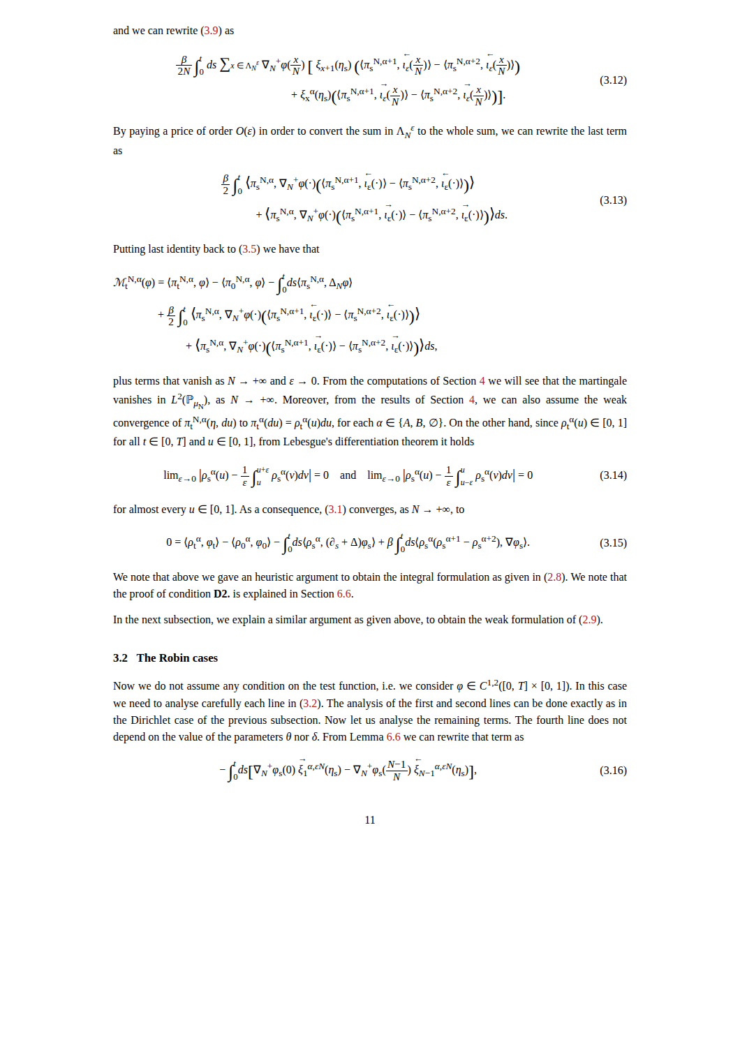and we can rewrite (3.9) as
β 2N ∫t 0 ds ∑x ∈ ΛNε ∇N+φ(xN) [ ξx+1(ηs) (⟨πsN,α+1, ←ιε(xN)⟩ − ⟨πsN,α+2, ←ιε(xN)⟩)
+ ξxα(ηs)(⟨πsN,α+1, →ιε(xN)⟩ − ⟨πsN,α+2, →ιε(xN)⟩)].
(3.12)
By paying a price of order O(ε) in order to convert the sum in ΛNε to the whole sum, we can rewrite the last term as
β 2 ∫t 0 ⟨πsN,α, ∇N+φ(·)(⟨πsN,α+1, ←ιε(·)⟩ − ⟨πsN,α+2, ←ιε(·)⟩)⟩
+ ⟨πsN,α, ∇N+φ(·)(⟨πsN,α+1, →ιε(·)⟩ − ⟨πsN,α+2, →ιε(·)⟩)⟩ds.
(3.13)
Putting last identity back to (3.5) we have that
ℳtN,α(φ) = ⟨πtN,α, φ⟩ − ⟨π0N,α, φ⟩ − ∫t 0 ds⟨πsN,α, ΔNφ⟩
+ β 2 ∫t 0 ⟨πsN,α, ∇N+φ(·)(⟨πsN,α+1, ←ιε(·)⟩ − ⟨πsN,α+2, ←ιε(·)⟩)⟩
+ ⟨πsN,α, ∇N+φ(·)(⟨πsN,α+1, →ιε(·)⟩ − ⟨πsN,α+2, →ιε(·)⟩)⟩ds,
plus terms that vanish as N → +∞ and ε → 0. From the computations of Section 4 we will see that the martingale vanishes in L2(ℙμN), as N → +∞. Moreover, from the results of Section 4, we can also assume the weak convergence of πtN,α(η, du) to πtα(du) = ρtα(u)du, for each α ∈ {A, B, ∅}. On the other hand, since ρtα(u) ∈ [0, 1] for all t ∈ [0, T] and u ∈ [0, 1], from Lebesgue's differentiation theorem it holds
limε→0 |ρsα(u) − 1 ε ∫u+ε u ρsα(v)dv| = 0 and limε→0 |ρsα(u) − 1 ε ∫uu−ε ρsα(v)dv| = 0
(3.14)
for almost every u ∈ [0, 1]. As a consequence, (3.1) converges, as N → +∞, to
0 = ⟨ρtα, φt⟩ − ⟨ρ0α, φ0⟩ − ∫t 0 ds⟨ρsα, (∂s + Δ)φs⟩ + β ∫t 0 ds⟨ρsα(ρsα+1 − ρsα+2), ∇φs⟩.
(3.15)
We note that above we gave an heuristic argument to obtain the integral formulation as given in (2.8). We note that the proof of condition D2. is explained in Section 6.6.
In the next subsection, we explain a similar argument as given above, to obtain the weak formulation of (2.9).
3.2 The Robin cases
Now we do not assume any condition on the test function, i.e. we consider φ ∈ C1,2([0, T] × [0, 1]). In this case we need to analyse carefully each line in (3.2). The analysis of the first and second lines can be done exactly as in the Dirichlet case of the previous subsection. Now let us analyse the remaining terms. The fourth line does not depend on the value of the parameters θ nor δ. From Lemma 6.6 we can rewrite that term as
− ∫t 0 ds[∇N+φs(0) →ξ1α,εN(ηs) − ∇N+φs(N−1 N) ←ξN−1α,εN(ηs)],
(3.16)
11